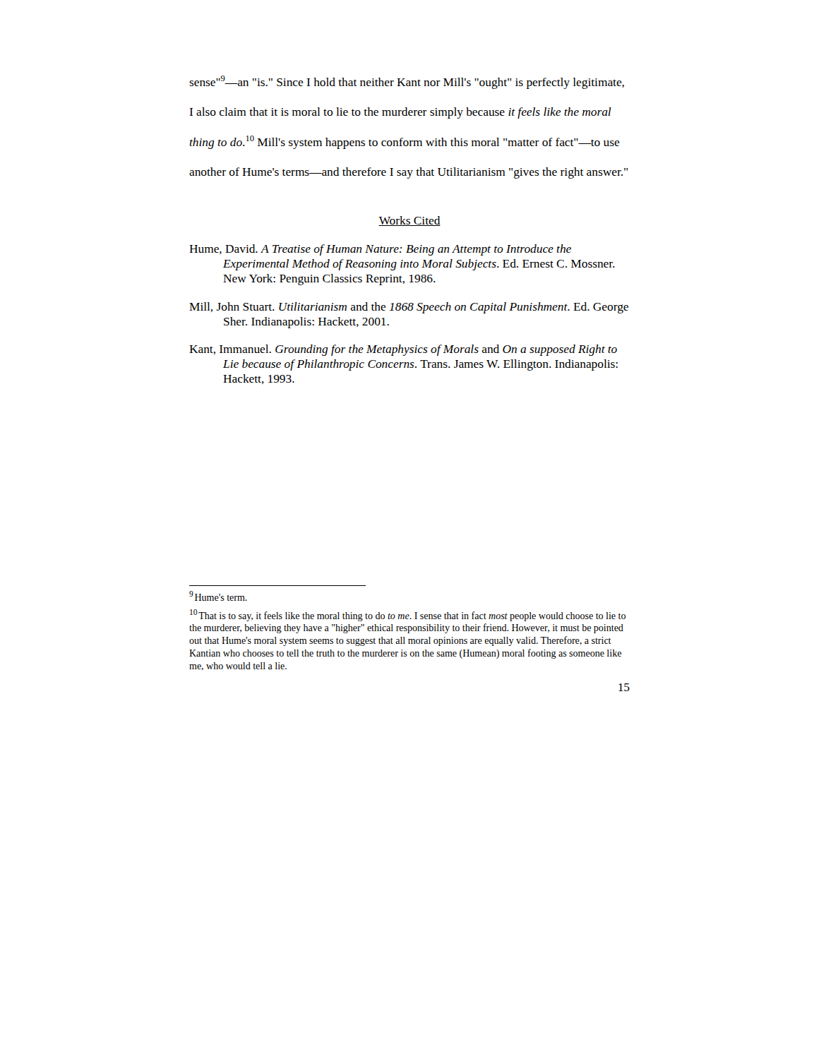sense"9—an "is." Since I hold that neither Kant nor Mill's "ought" is perfectly legitimate, I also claim that it is moral to lie to the murderer simply because it feels like the moral thing to do.10 Mill's system happens to conform with this moral "matter of fact"—to use another of Hume's terms—and therefore I say that Utilitarianism "gives the right answer."
Works Cited
Hume, David. A Treatise of Human Nature: Being an Attempt to Introduce the Experimental Method of Reasoning into Moral Subjects. Ed. Ernest C. Mossner. New York: Penguin Classics Reprint, 1986.
Mill, John Stuart. Utilitarianism and the 1868 Speech on Capital Punishment. Ed. George Sher. Indianapolis: Hackett, 2001.
Kant, Immanuel. Grounding for the Metaphysics of Morals and On a supposed Right to Lie because of Philanthropic Concerns. Trans. James W. Ellington. Indianapolis: Hackett, 1993.
9 Hume's term.
10 That is to say, it feels like the moral thing to do to me. I sense that in fact most people would choose to lie to the murderer, believing they have a "higher" ethical responsibility to their friend. However, it must be pointed out that Hume's moral system seems to suggest that all moral opinions are equally valid. Therefore, a strict Kantian who chooses to tell the truth to the murderer is on the same (Humean) moral footing as someone like me, who would tell a lie.
15